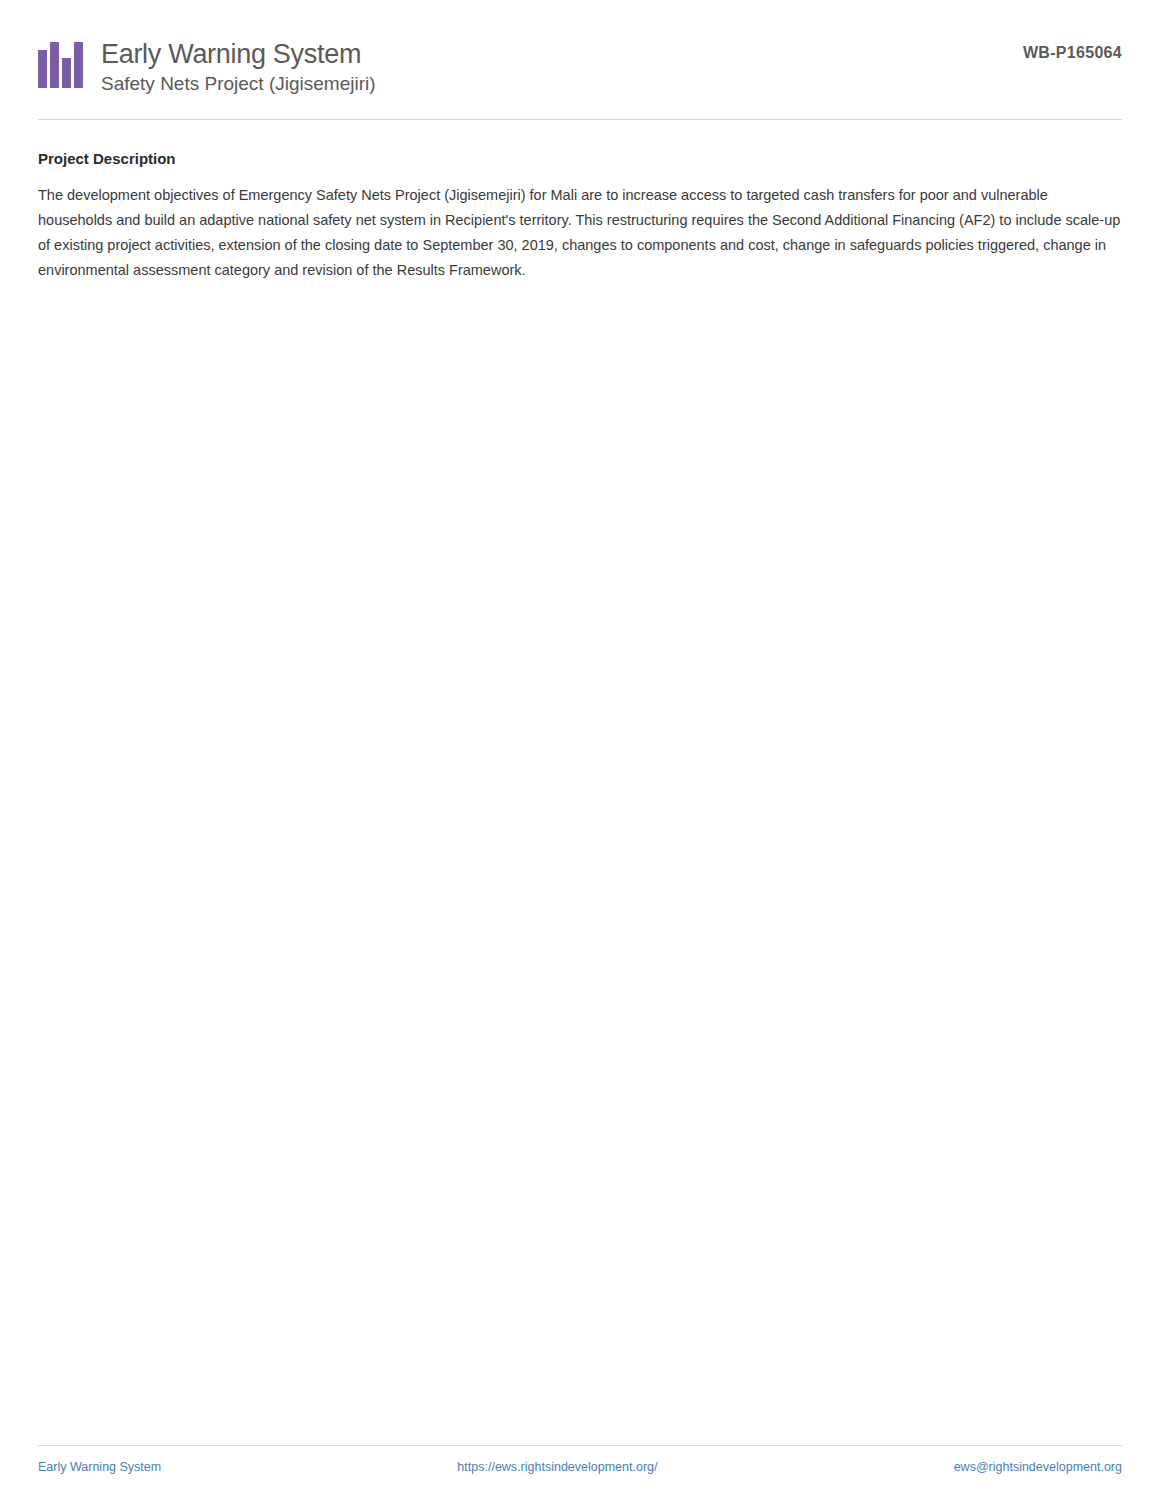Early Warning System
Safety Nets Project (Jigisemejiri)
WB-P165064
Project Description
The development objectives of Emergency Safety Nets Project (Jigisemejiri) for Mali are to increase access to targeted cash transfers for poor and vulnerable households and build an adaptive national safety net system in Recipient's territory. This restructuring requires the Second Additional Financing (AF2) to include scale-up of existing project activities, extension of the closing date to September 30, 2019, changes to components and cost, change in safeguards policies triggered, change in environmental assessment category and revision of the Results Framework.
Early Warning System
https://ews.rightsindevelopment.org/
ews@rightsindevelopment.org